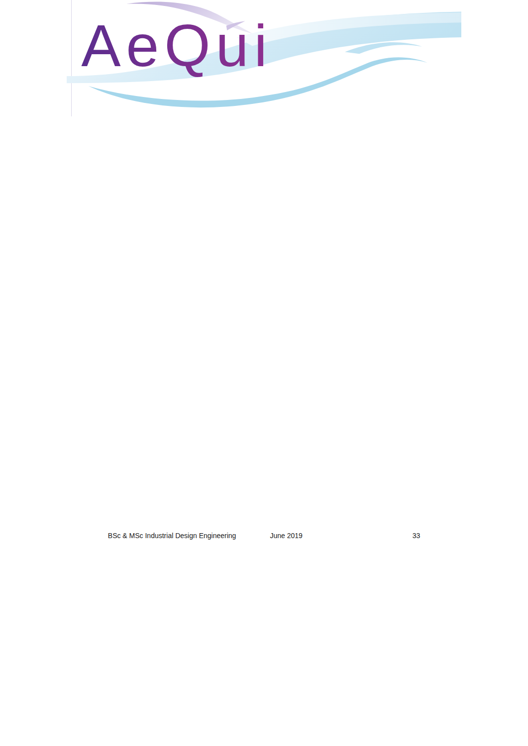AeQui
BSc & MSc Industrial Design Engineering June 2019 33